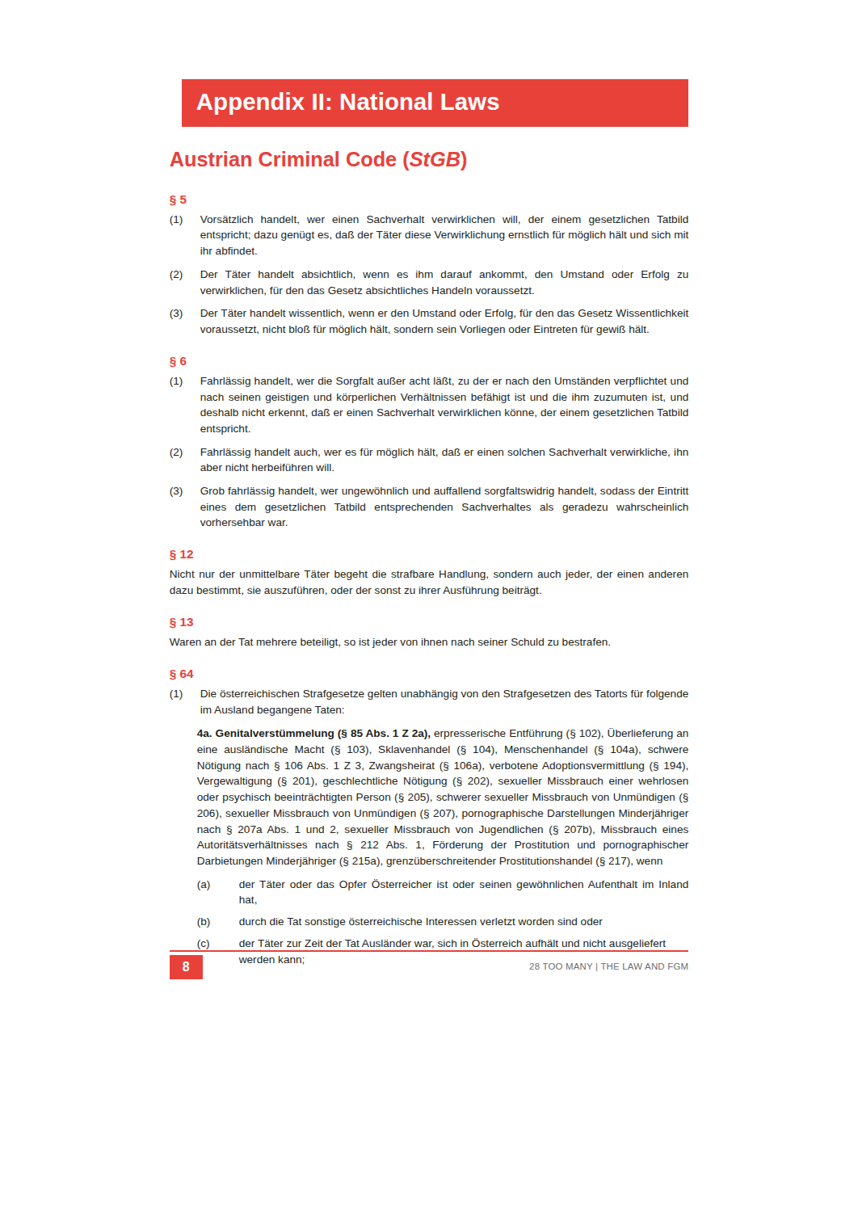Appendix II: National Laws
Austrian Criminal Code (StGB)
§ 5
(1)
Vorsätzlich handelt, wer einen Sachverhalt verwirklichen will, der einem gesetzlichen Tatbild entspricht; dazu genügt es, daß der Täter diese Verwirklichung ernstlich für möglich hält und sich mit ihr abfindet.
(2)
Der Täter handelt absichtlich, wenn es ihm darauf ankommt, den Umstand oder Erfolg zu verwirklichen, für den das Gesetz absichtliches Handeln voraussetzt.
(3)
Der Täter handelt wissentlich, wenn er den Umstand oder Erfolg, für den das Gesetz Wissentlichkeit voraussetzt, nicht bloß für möglich hält, sondern sein Vorliegen oder Eintreten für gewiß hält.
§ 6
(1)
Fahrlässig handelt, wer die Sorgfalt außer acht läßt, zu der er nach den Umständen verpflichtet und nach seinen geistigen und körperlichen Verhältnissen befähigt ist und die ihm zuzumuten ist, und deshalb nicht erkennt, daß er einen Sachverhalt verwirklichen könne, der einem gesetzlichen Tatbild entspricht.
(2)
Fahrlässig handelt auch, wer es für möglich hält, daß er einen solchen Sachverhalt verwirkliche, ihn aber nicht herbeiführen will.
(3)
Grob fahrlässig handelt, wer ungewöhnlich und auffallend sorgfaltswidrig handelt, sodass der Eintritt eines dem gesetzlichen Tatbild entsprechenden Sachverhaltes als geradezu wahrscheinlich vorhersehbar war.
§ 12
Nicht nur der unmittelbare Täter begeht die strafbare Handlung, sondern auch jeder, der einen anderen dazu bestimmt, sie auszuführen, oder der sonst zu ihrer Ausführung beiträgt.
§ 13
Waren an der Tat mehrere beteiligt, so ist jeder von ihnen nach seiner Schuld zu bestrafen.
§ 64
(1)
Die österreichischen Strafgesetze gelten unabhängig von den Strafgesetzen des Tatorts für folgende im Ausland begangene Taten:
4a. Genitalverstümmelung (§ 85 Abs. 1 Z 2a), erpresserische Entführung (§ 102), Überlieferung an eine ausländische Macht (§ 103), Sklavenhandel (§ 104), Menschenhandel (§ 104a), schwere Nötigung nach § 106 Abs. 1 Z 3, Zwangsheirat (§ 106a), verbotene Adoptionsvermittlung (§ 194), Vergewaltigung (§ 201), geschlechtliche Nötigung (§ 202), sexueller Missbrauch einer wehrlosen oder psychisch beeinträchtigten Person (§ 205), schwerer sexueller Missbrauch von Unmündigen (§ 206), sexueller Missbrauch von Unmündigen (§ 207), pornographische Darstellungen Minderjähriger nach § 207a Abs. 1 und 2, sexueller Missbrauch von Jugendlichen (§ 207b), Missbrauch eines Autoritätsverhältnisses nach § 212 Abs. 1, Förderung der Prostitution und pornographischer Darbietungen Minderjähriger (§ 215a), grenzüberschreitender Prostitutionshandel (§ 217), wenn
(a)
der Täter oder das Opfer Österreicher ist oder seinen gewöhnlichen Aufenthalt im Inland hat,
(b)
durch die Tat sonstige österreichische Interessen verletzt worden sind oder
(c)
der Täter zur Zeit der Tat Ausländer war, sich in Österreich aufhält und nicht ausgeliefert
werden kann;
8 28 TOO MANY | THE LAW AND FGM